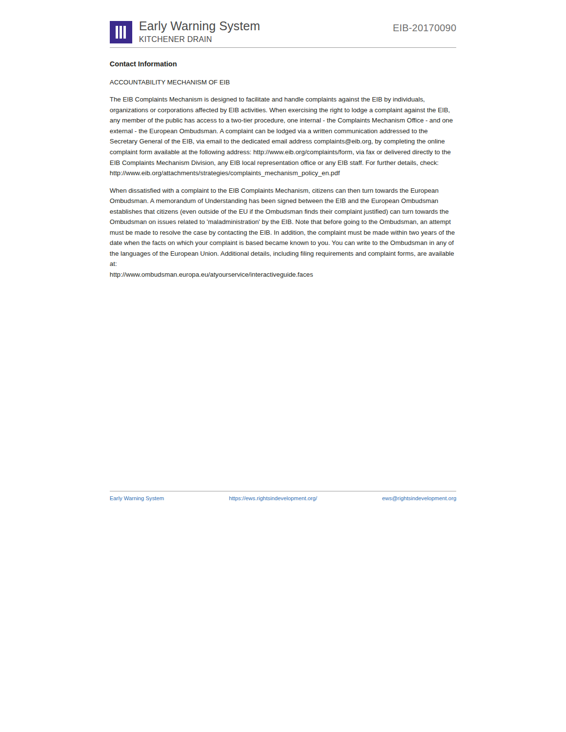Early Warning System
KITCHENER DRAIN
EIB-20170090
Contact Information
ACCOUNTABILITY MECHANISM OF EIB
The EIB Complaints Mechanism is designed to facilitate and handle complaints against the EIB by individuals, organizations or corporations affected by EIB activities. When exercising the right to lodge a complaint against the EIB, any member of the public has access to a two-tier procedure, one internal - the Complaints Mechanism Office - and one external - the European Ombudsman. A complaint can be lodged via a written communication addressed to the Secretary General of the EIB, via email to the dedicated email address complaints@eib.org, by completing the online complaint form available at the following address: http://www.eib.org/complaints/form, via fax or delivered directly to the EIB Complaints Mechanism Division, any EIB local representation office or any EIB staff. For further details, check:
http://www.eib.org/attachments/strategies/complaints_mechanism_policy_en.pdf
When dissatisfied with a complaint to the EIB Complaints Mechanism, citizens can then turn towards the European Ombudsman. A memorandum of Understanding has been signed between the EIB and the European Ombudsman establishes that citizens (even outside of the EU if the Ombudsman finds their complaint justified) can turn towards the Ombudsman on issues related to 'maladministration' by the EIB. Note that before going to the Ombudsman, an attempt must be made to resolve the case by contacting the EIB. In addition, the complaint must be made within two years of the date when the facts on which your complaint is based became known to you. You can write to the Ombudsman in any of the languages of the European Union. Additional details, including filing requirements and complaint forms, are available at:
http://www.ombudsman.europa.eu/atyourservice/interactiveguide.faces
Early Warning System
https://ews.rightsindevelopment.org/
ews@rightsindevelopment.org